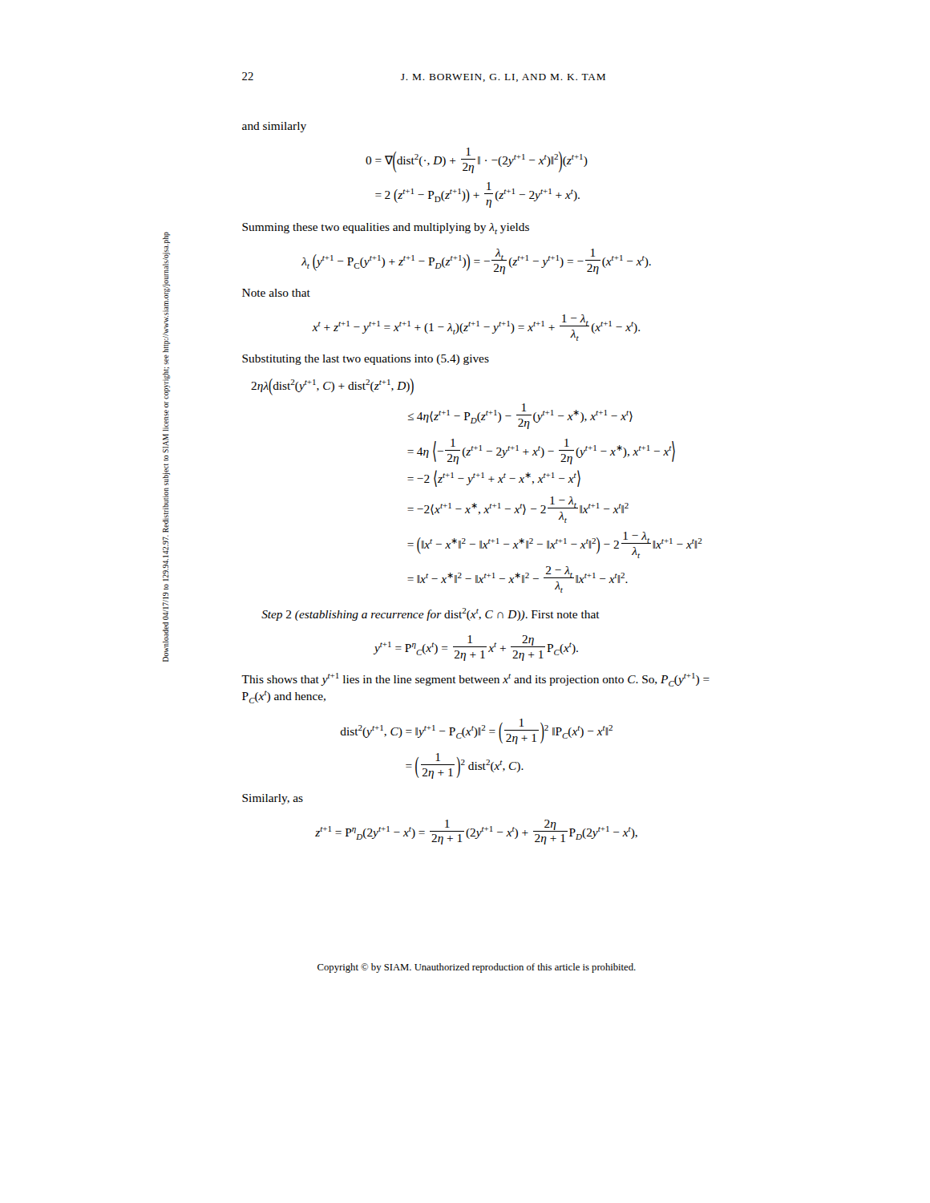Downloaded 04/17/19 to 129.94.142.97. Redistribution subject to SIAM license or copyright; see http://www.siam.org/journals/ojsa.php
22 J. M. BORWEIN, G. LI, AND M. K. TAM
and similarly
0 =
∇(dist2(·, D) + 12η‖ · −(2yt+1 − xt)‖2)(zt+1)
=
2 (zt+1 − PD(zt+1)) + 1 η(zt+1 − 2yt+1 + xt).
Summing these two equalities and multiplying by λt yields
λt (yt+1 − PC(yt+1) + zt+1 − PD(zt+1)) = −λt 2η(zt+1 − yt+1) = −12η(xt+1 − xt).
Note also that
xt + zt+1 − yt+1 = xt+1 + (1 − λt)(zt+1 − yt+1) = xt+1 + 1 − λt λt(xt+1 − xt).
Substituting the last two equations into (5.4) gives
2ηλ(dist2(yt+1, C) + dist2(zt+1, D))
≤
4η⟨zt+1 − PD(zt+1) − 12η(yt+1 − x∗), xt+1 − xt⟩
=
4η ⟨−12η(zt+1 − 2yt+1 + xt) − 12η(yt+1 − x∗), xt+1 − xt⟩
=
−2 ⟨zt+1 − yt+1 + xt − x∗, xt+1 − xt⟩
=
−2⟨xt+1 − x∗, xt+1 − xt⟩ − 21 − λt λt‖xt+1 − xt‖2
=
(‖xt − x∗‖2 − ‖xt+1 − x∗‖2 − ‖xt+1 − xt‖2) − 21 − λt λt‖xt+1 − xt‖2
=
‖xt − x∗‖2 − ‖xt+1 − x∗‖2 − 2 − λt λt‖xt+1 − xt‖2.
Step 2 (establishing a recurrence for dist2(xt, C ∩ D)). First note that
yt+1 = PηC(xt) = 12η + 1 xt + 2η 2η + 1 PC(xt).
This shows that yt+1 lies in the line segment between xt and its projection onto C. So, PC(yt+1) = PC(xt) and hence,
dist2(yt+1, C) =
‖yt+1 − PC(xt)‖2 = (12η + 1)2 ‖PC(xt) − xt‖2
=
(12η + 1)2 dist2(xt, C).
Similarly, as
zt+1 = PηD(2yt+1 − xt) = 12η + 1(2yt+1 − xt) + 2η 2η + 1 PD(2yt+1 − xt),
Copyright © by SIAM. Unauthorized reproduction of this article is prohibited.